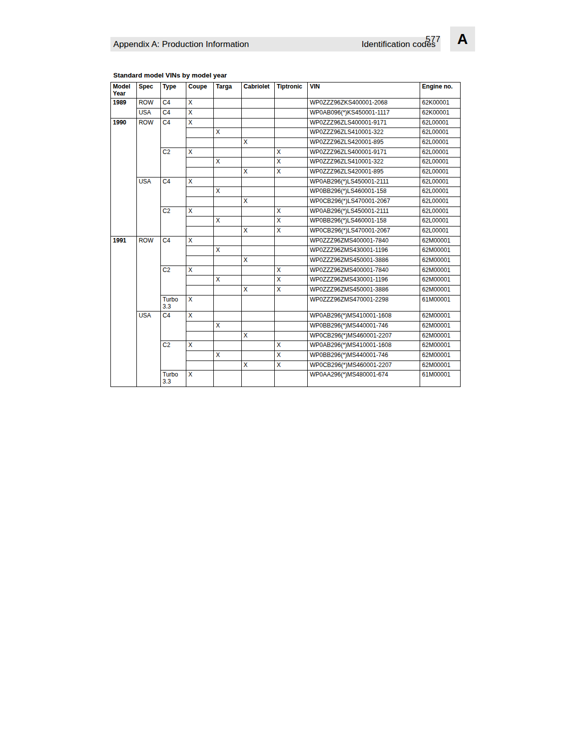577
A
Appendix A: Production Information Identification codes
Standard model VINs by model year
| Model Year | Spec | Type | Coupe | Targa | Cabriolet | Tiptronic | VIN | Engine no. |
| --- | --- | --- | --- | --- | --- | --- | --- | --- |
| 1989 | ROW | C4 | X | | | | WP0ZZZ96ZKS400001-2068 | 62K00001 |
| USA | C4 | X | | | | WP0AB096(*)KS450001-1117 | 62K00001 |
| 1990 | ROW | C4 | X | | | | WP0ZZZ96ZLS400001-9171 | 62L00001 |
| | X | | | WP0ZZZ96ZLS410001-322 | 62L00001 |
| | | X | | WP0ZZZ96ZLS420001-895 | 62L00001 |
| C2 | X | | | X | WP0ZZZ96ZLS400001-9171 | 62L00001 |
| | X | | X | WP0ZZZ96ZLS410001-322 | 62L00001 |
| | | X | X | WP0ZZZ96ZLS420001-895 | 62L00001 |
| USA | C4 | X | | | | WP0AB296(*)LS450001-2111 | 62L00001 |
| | X | | | WP0BB296(*)LS460001-158 | 62L00001 |
| | | X | | WP0CB296(*)LS470001-2067 | 62L00001 |
| C2 | X | | | X | WP0AB296(*)LS450001-2111 | 62L00001 |
| | X | | X | WP0BB296(*)LS460001-158 | 62L00001 |
| | | X | X | WP0CB296(*)LS470001-2067 | 62L00001 |
| 1991 | ROW | C4 | X | | | | WP0ZZZ96ZMS400001-7840 | 62M00001 |
| | X | | | WP0ZZZ96ZMS430001-1196 | 62M00001 |
| | | X | | WP0ZZZ96ZMS450001-3886 | 62M00001 |
| C2 | X | | | X | WP0ZZZ96ZMS400001-7840 | 62M00001 |
| | X | | X | WP0ZZZ96ZMS430001-1196 | 62M00001 |
| | | X | X | WP0ZZZ96ZMS450001-3886 | 62M00001 |
| Turbo 3.3 | X | | | | WP0ZZZ96ZMS470001-2298 | 61M00001 |
| USA | C4 | X | | | | WP0AB296(*)MS410001-1608 | 62M00001 |
| | X | | | WP0BB296(*)MS440001-746 | 62M00001 |
| | | X | | WP0CB296(*)MS460001-2207 | 62M00001 |
| C2 | X | | | X | WP0AB296(*)MS410001-1608 | 62M00001 |
| | X | | X | WP0BB296(*)MS440001-746 | 62M00001 |
| | | X | X | WP0CB296(*)MS460001-2207 | 62M00001 |
| Turbo 3.3 | X | | | | WP0AA296(*)MS480001-674 | 61M00001 |